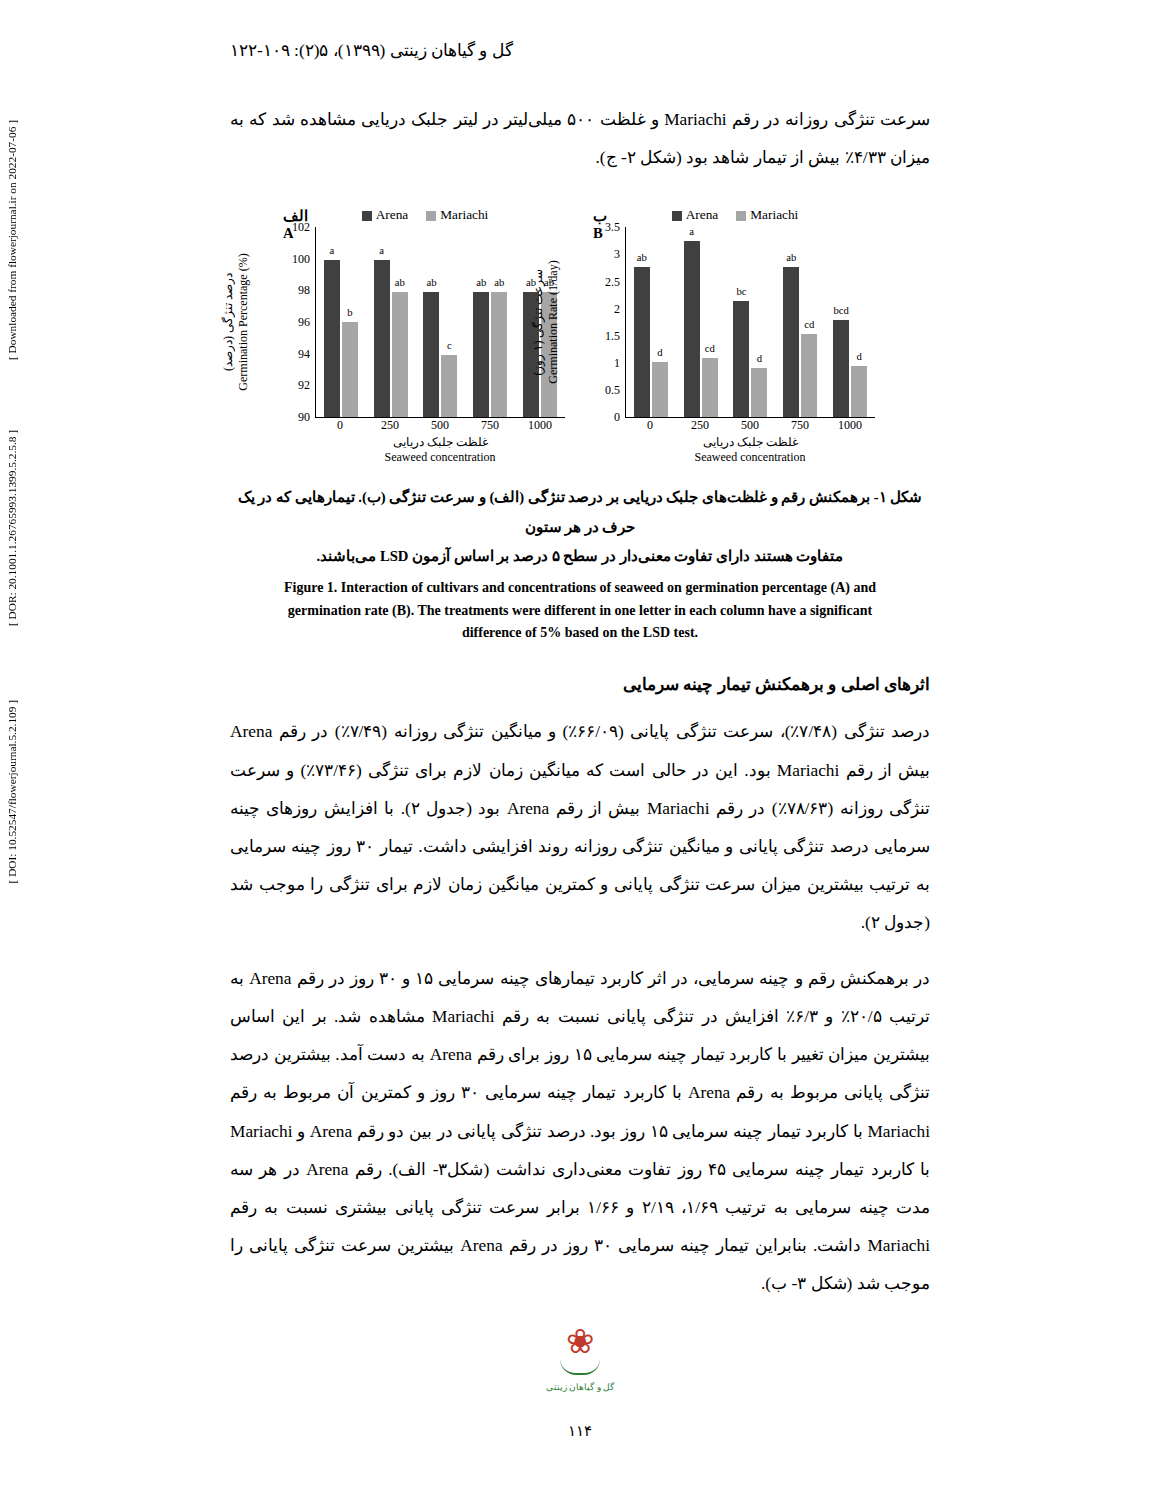[ Downloaded from flowerjournal.ir on 2022-07-06 ]
[ DOR: 20.1001.1.26765993.1399.5.2.5.8 ]
[ DOI: 10.52547/flowerjournal.5.2.109 ]
گل و گیاهان زینتی (۱۳۹۹)، ۵(۲): ۱۰۹-۱۲۲
سرعت تنژگی روزانه در رقم Mariachi و غلظت ۵۰۰ میلی‌لیتر در لیتر جلبک دریایی مشاهده شد که به میزان ۴/۳۳٪ بیش از تیمار شاهد بود (شکل ۲- ج).
الف
A
Arena Mariachi
102
100
98
96
94
92
90
درصد تنژگی (درصد)
Germination Percentage (%)
a
b
a
ab
ab
c
ab
ab
ab
ab
02505007501000
غلظت جلبک دریایی
Seaweed concentration
ب
B
Arena Mariachi
3.5
3
2.5
2
1.5
1
0.5
0
سرعت تنژگی (۱ روز)
Germination Rate (1/day)
ab
d
a
cd
bc
d
ab
cd
bcd
d
02505007501000
غلظت جلبک دریایی
Seaweed concentration
شکل ۱- برهمکنش رقم و غلظت‌های جلبک دریایی بر درصد تنژگی (الف) و سرعت تنژگی (ب). تیمارهایی که در یک حرف در هر ستون
متفاوت هستند دارای تفاوت معنی‌دار در سطح ۵ درصد بر اساس آزمون LSD می‌باشند.
Figure 1. Interaction of cultivars and concentrations of seaweed on germination percentage (A) and
germination rate (B). The treatments were different in one letter in each column have a significant
difference of 5% based on the LSD test.
اثرهای اصلی و برهمکنش تیمار چینه سرمایی
درصد تنژگی (۷/۴۸٪)، سرعت تنژگی پایانی (۶۶/۰۹٪) و میانگین تنژگی روزانه (۷/۴۹٪) در رقم Arena بیش از رقم Mariachi بود. این در حالی است که میانگین زمان لازم برای تنژگی (۷۳/۴۶٪) و سرعت تنژگی روزانه (۷۸/۶۳٪) در رقم Mariachi بیش از رقم Arena بود (جدول ۲). با افزایش روزهای چینه سرمایی درصد تنژگی پایانی و میانگین تنژگی روزانه روند افزایشی داشت. تیمار ۳۰ روز چینه سرمایی به ترتیب بیشترین میزان سرعت تنژگی پایانی و کمترین میانگین زمان لازم برای تنژگی را موجب شد (جدول ۲).
در برهمکنش رقم و چینه سرمایی، در اثر کاربرد تیمارهای چینه سرمایی ۱۵ و ۳۰ روز در رقم Arena به ترتیب ۲۰/۵٪ و ۶/۳٪ افزایش در تنژگی پایانی نسبت به رقم Mariachi مشاهده شد. بر این اساس بیشترین میزان تغییر با کاربرد تیمار چینه سرمایی ۱۵ روز برای رقم Arena به دست آمد. بیشترین درصد تنژگی پایانی مربوط به رقم Arena با کاربرد تیمار چینه سرمایی ۳۰ روز و کمترین آن مربوط به رقم Mariachi با کاربرد تیمار چینه سرمایی ۱۵ روز بود. درصد تنژگی پایانی در بین دو رقم Arena و Mariachi با کاربرد تیمار چینه سرمایی ۴۵ روز تفاوت معنی‌داری نداشت (شکل۳- الف). رقم Arena در هر سه مدت چینه سرمایی به ترتیب ۱/۶۹، ۲/۱۹ و ۱/۶۶ برابر سرعت تنژگی پایانی بیشتری نسبت به رقم Mariachi داشت. بنابراین تیمار چینه سرمایی ۳۰ روز در رقم Arena بیشترین سرعت تنژگی پایانی را موجب شد (شکل ۳- ب).
گل و گیاهان زینتی
۱۱۴